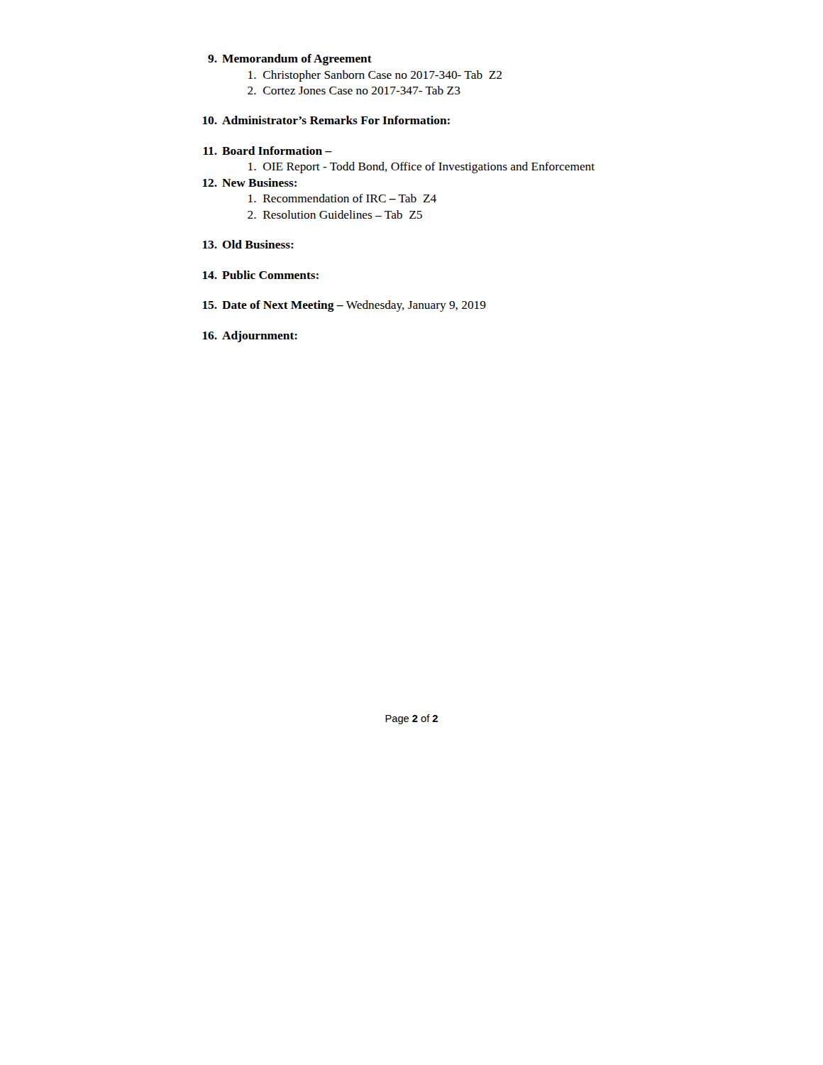Memorandum of Agreement
Christopher Sanborn Case no 2017-340- Tab Z2
Cortez Jones Case no 2017-347- Tab Z3
Administrator’s Remarks For Information:
Board Information –
OIE Report - Todd Bond, Office of Investigations and Enforcement
New Business:
Recommendation of IRC – Tab Z4
Resolution Guidelines – Tab Z5
Old Business:
Public Comments:
Date of Next Meeting – Wednesday, January 9, 2019
Adjournment:
Page 2 of 2